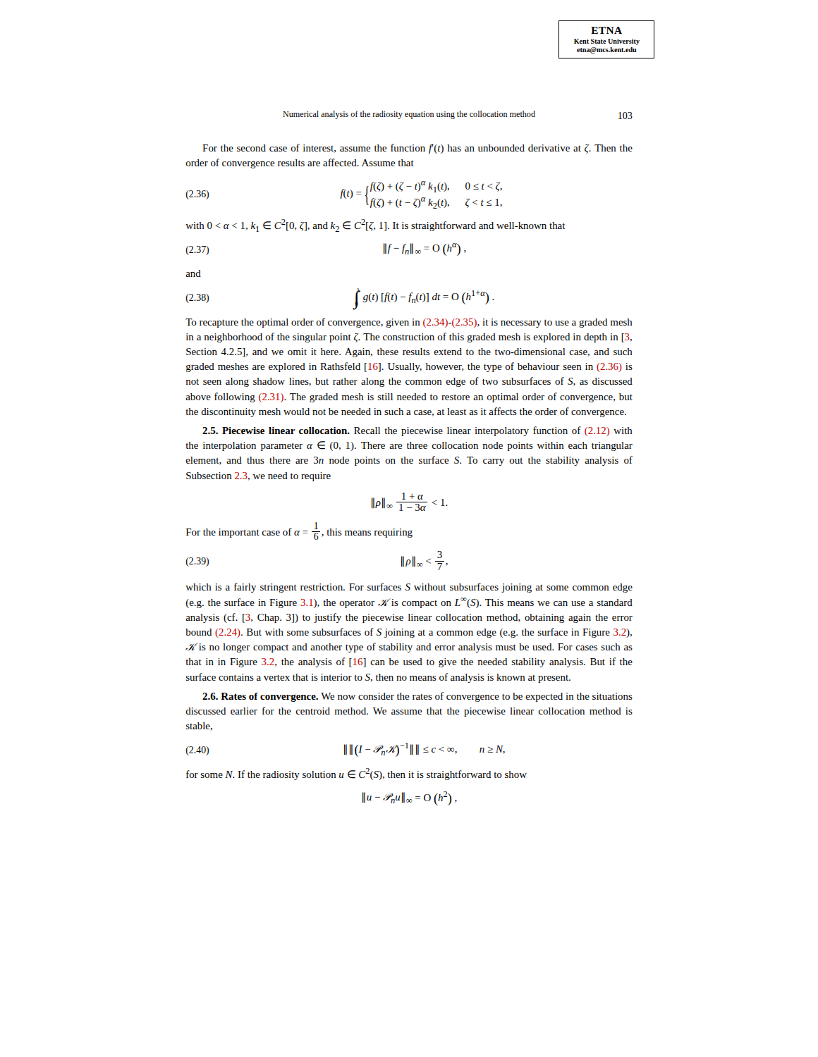ETNA Kent State University etna@mcs.kent.edu
Numerical analysis of the radiosity equation using the collocation method 103
For the second case of interest, assume the function f′(t) has an unbounded derivative at ζ. Then the order of convergence results are affected. Assume that
(2.36)
f(t) = {
| f ( ζ ) + ( ζ − t ) α k 1 ( t ), | 0 ≤ t < ζ , |
| f ( ζ ) + ( t − ζ ) α k 2 ( t ), | ζ < t ≤ 1, |
with 0 < α < 1, k1 ∈ C2[0, ζ], and k2 ∈ C2[ζ, 1]. It is straightforward and well-known that
(2.37)
∥f − fn∥∞ = O (hα) ,
and
(2.38)
1∫0 g(t) [f(t) − fn(t)] dt = O (h1+α) .
To recapture the optimal order of convergence, given in (2.34)-(2.35), it is necessary to use a graded mesh in a neighborhood of the singular point ζ. The construction of this graded mesh is explored in depth in [3, Section 4.2.5], and we omit it here. Again, these results extend to the two-dimensional case, and such graded meshes are explored in Rathsfeld [16]. Usually, however, the type of behaviour seen in (2.36) is not seen along shadow lines, but rather along the common edge of two subsurfaces of S, as discussed above following (2.31). The graded mesh is still needed to restore an optimal order of convergence, but the discontinuity mesh would not be needed in such a case, at least as it affects the order of convergence.
2.5. Piecewise linear collocation. Recall the piecewise linear interpolatory function of (2.12) with the interpolation parameter α ∈ (0, 1). There are three collocation node points within each triangular element, and thus there are 3n node points on the surface S. To carry out the stability analysis of Subsection 2.3, we need to require
∥ρ∥∞ 1 + α 1 − 3α < 1.
For the important case of α = 16, this means requiring
(2.39)
∥ρ∥∞ < 37,
which is a fairly stringent restriction. For surfaces S without subsurfaces joining at some common edge (e.g. the surface in Figure 3.1), the operator 𝒦 is compact on L∞(S). This means we can use a standard analysis (cf. [3, Chap. 3]) to justify the piecewise linear collocation method, obtaining again the error bound (2.24). But with some subsurfaces of S joining at a common edge (e.g. the surface in Figure 3.2), 𝒦 is no longer compact and another type of stability and error analysis must be used. For cases such as that in in Figure 3.2, the analysis of [16] can be used to give the needed stability analysis. But if the surface contains a vertex that is interior to S, then no means of analysis is known at present.
2.6. Rates of convergence. We now consider the rates of convergence to be expected in the situations discussed earlier for the centroid method. We assume that the piecewise linear collocation method is stable,
(2.40)
∥∥(I − 𝒫n𝒦)−1∥∥ ≤ c < ∞, n ≥ N,
for some N. If the radiosity solution u ∈ C2(S), then it is straightforward to show
∥u − 𝒫nu∥∞ = O (h2) ,